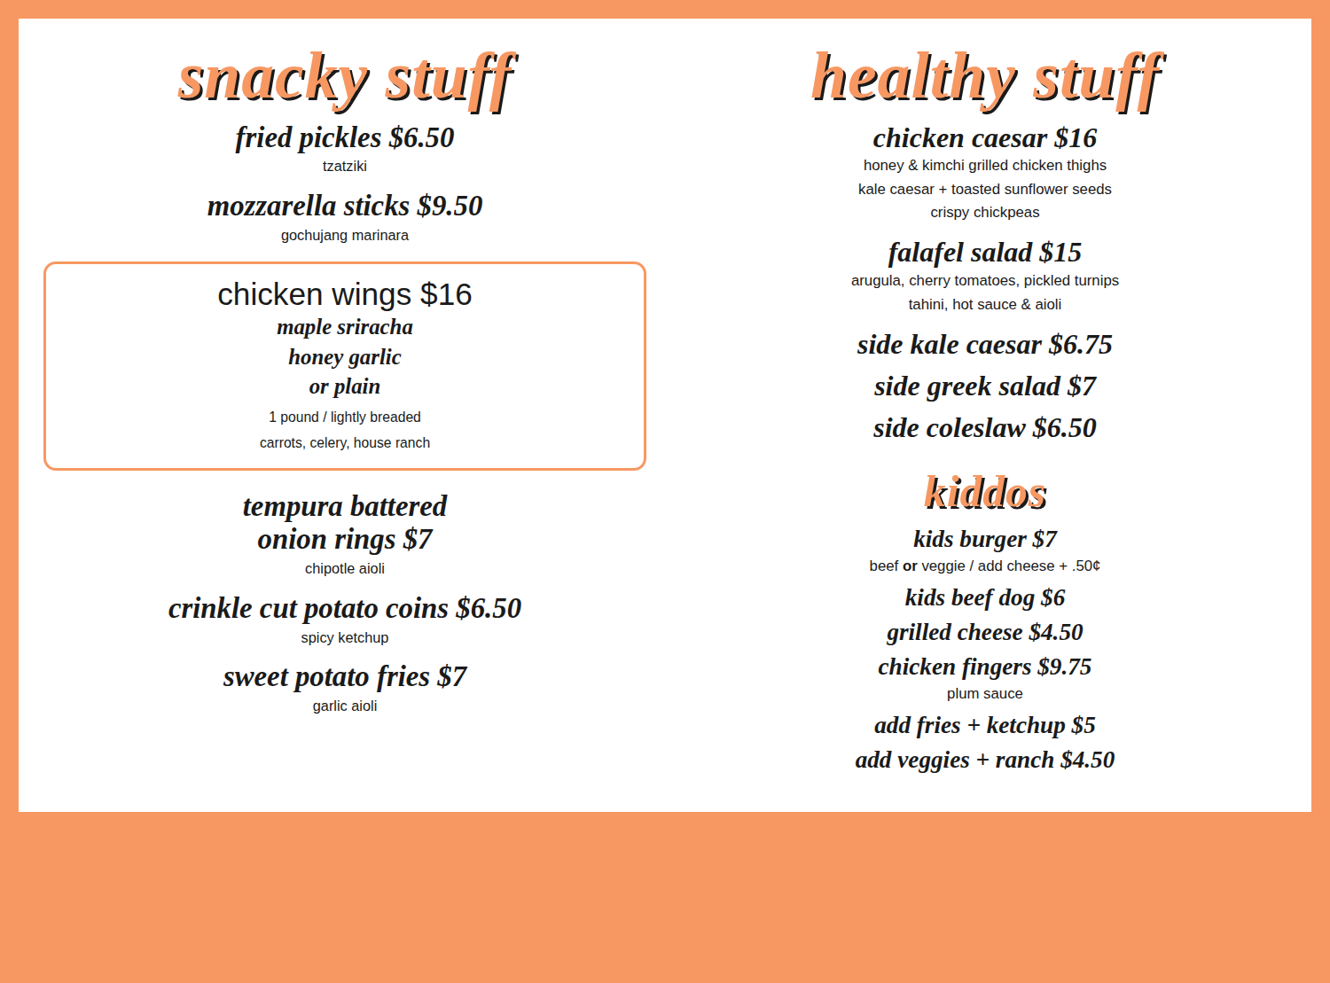snacky stuff
fried pickles $6.50 tzatziki
mozzarella sticks $9.50 gochujang marinara
chicken wings $16 maple sriracha honey garlic or plain 1 pound / lightly breaded carrots, celery, house ranch
tempura battered onion rings $7 chipotle aioli
crinkle cut potato coins $6.50 spicy ketchup
sweet potato fries $7 garlic aioli
healthy stuff
chicken caesar $16 honey & kimchi grilled chicken thighs kale caesar + toasted sunflower seeds crispy chickpeas
falafel salad $15 arugula, cherry tomatoes, pickled turnips tahini, hot sauce & aioli
side kale caesar $6.75
side greek salad $7
side coleslaw $6.50
kiddos
kids burger $7 beef or veggie / add cheese + .50¢
kids beef dog $6
grilled cheese $4.50
chicken fingers $9.75 plum sauce
add fries + ketchup $5
add veggies + ranch $4.50